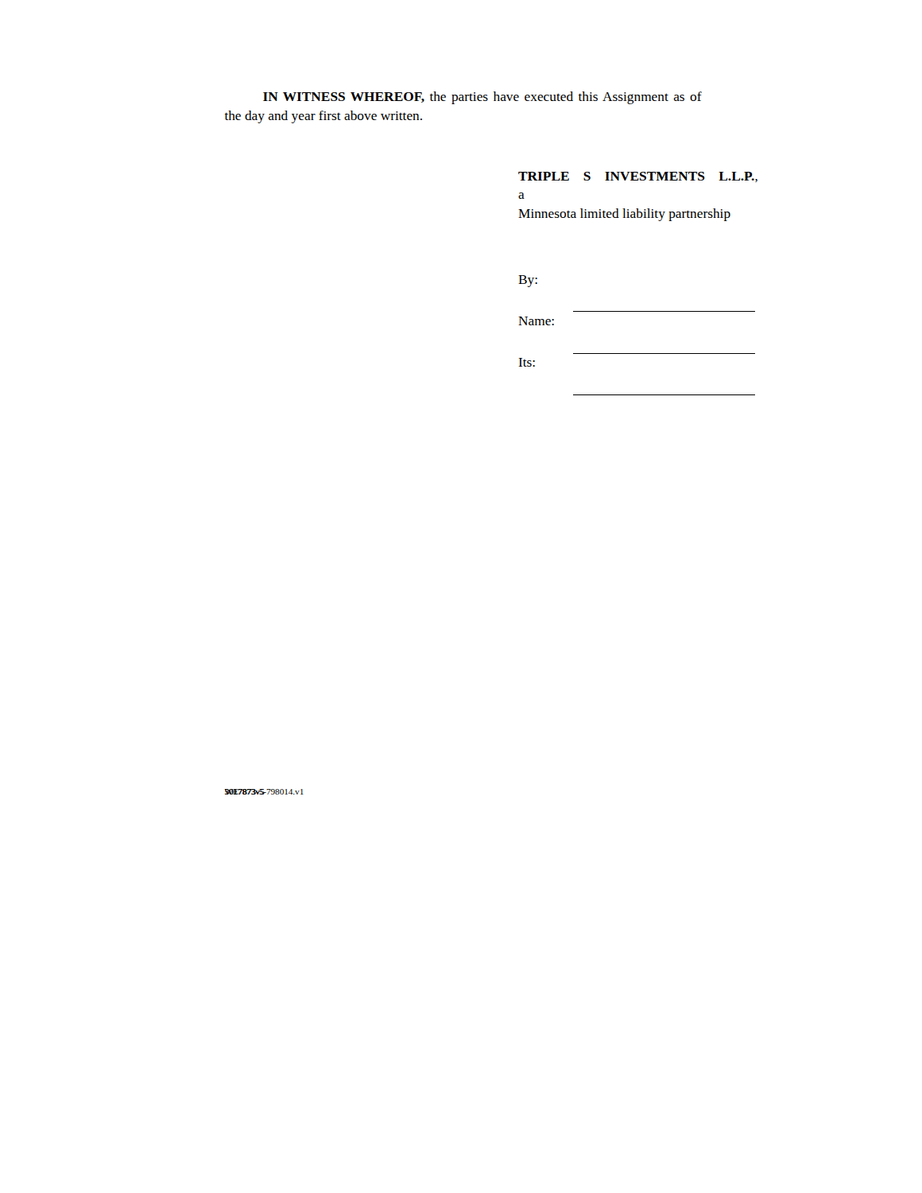IN WITNESS WHEREOF, the parties have executed this Assignment as of the day and year first above written.
TRIPLE S INVESTMENTS L.L.P., a
Minnesota limited liability partnership
| By: | |
| Name: | |
| Its: | |
WE7873-5-798014.v1 WE7873-5-798014.v1 3017873v5 5017873v5